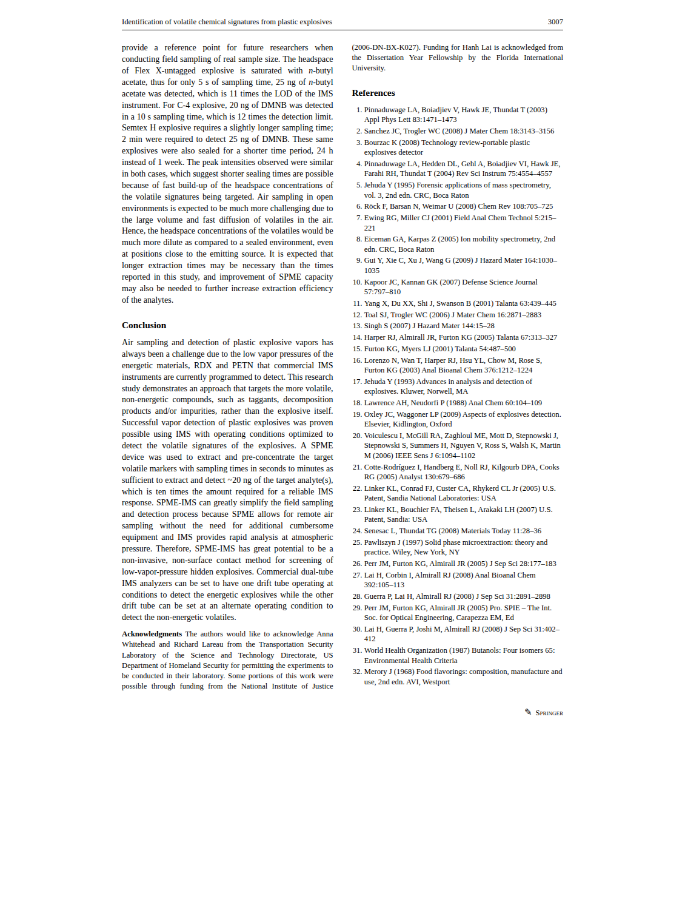Identification of volatile chemical signatures from plastic explosives 3007
provide a reference point for future researchers when conducting field sampling of real sample size. The headspace of Flex X-untagged explosive is saturated with n-butyl acetate, thus for only 5 s of sampling time, 25 ng of n-butyl acetate was detected, which is 11 times the LOD of the IMS instrument. For C-4 explosive, 20 ng of DMNB was detected in a 10 s sampling time, which is 12 times the detection limit. Semtex H explosive requires a slightly longer sampling time; 2 min were required to detect 25 ng of DMNB. These same explosives were also sealed for a shorter time period, 24 h instead of 1 week. The peak intensities observed were similar in both cases, which suggest shorter sealing times are possible because of fast build-up of the headspace concentrations of the volatile signatures being targeted. Air sampling in open environments is expected to be much more challenging due to the large volume and fast diffusion of volatiles in the air. Hence, the headspace concentrations of the volatiles would be much more dilute as compared to a sealed environment, even at positions close to the emitting source. It is expected that longer extraction times may be necessary than the times reported in this study, and improvement of SPME capacity may also be needed to further increase extraction efficiency of the analytes.
Conclusion
Air sampling and detection of plastic explosive vapors has always been a challenge due to the low vapor pressures of the energetic materials, RDX and PETN that commercial IMS instruments are currently programmed to detect. This research study demonstrates an approach that targets the more volatile, non-energetic compounds, such as taggants, decomposition products and/or impurities, rather than the explosive itself. Successful vapor detection of plastic explosives was proven possible using IMS with operating conditions optimized to detect the volatile signatures of the explosives. A SPME device was used to extract and pre-concentrate the target volatile markers with sampling times in seconds to minutes as sufficient to extract and detect ~20 ng of the target analyte(s), which is ten times the amount required for a reliable IMS response. SPME-IMS can greatly simplify the field sampling and detection process because SPME allows for remote air sampling without the need for additional cumbersome equipment and IMS provides rapid analysis at atmospheric pressure. Therefore, SPME-IMS has great potential to be a non-invasive, non-surface contact method for screening of low-vapor-pressure hidden explosives. Commercial dual-tube IMS analyzers can be set to have one drift tube operating at conditions to detect the energetic explosives while the other drift tube can be set at an alternate operating condition to detect the non-energetic volatiles.
Acknowledgments The authors would like to acknowledge Anna Whitehead and Richard Lareau from the Transportation Security Laboratory of the Science and Technology Directorate, US Department of Homeland Security for permitting the experiments to be conducted in their laboratory. Some portions of this work were possible through funding from the National Institute of Justice (2006-DN-BX-K027). Funding for Hanh Lai is acknowledged from the Dissertation Year Fellowship by the Florida International University.
References
Pinnaduwage LA, Boiadjiev V, Hawk JE, Thundat T (2003) Appl Phys Lett 83:1471–1473
Sanchez JC, Trogler WC (2008) J Mater Chem 18:3143–3156
Bourzac K (2008) Technology review-portable plastic explosives detector
Pinnaduwage LA, Hedden DL, Gehl A, Boiadjiev VI, Hawk JE, Farahi RH, Thundat T (2004) Rev Sci Instrum 75:4554–4557
Jehuda Y (1995) Forensic applications of mass spectrometry, vol. 3, 2nd edn. CRC, Boca Raton
Röck F, Barsan N, Weimar U (2008) Chem Rev 108:705–725
Ewing RG, Miller CJ (2001) Field Anal Chem Technol 5:215–221
Eiceman GA, Karpas Z (2005) Ion mobility spectrometry, 2nd edn. CRC, Boca Raton
Gui Y, Xie C, Xu J, Wang G (2009) J Hazard Mater 164:1030–1035
Kapoor JC, Kannan GK (2007) Defense Science Journal 57:797–810
Yang X, Du XX, Shi J, Swanson B (2001) Talanta 63:439–445
Toal SJ, Trogler WC (2006) J Mater Chem 16:2871–2883
Singh S (2007) J Hazard Mater 144:15–28
Harper RJ, Almirall JR, Furton KG (2005) Talanta 67:313–327
Furton KG, Myers LJ (2001) Talanta 54:487–500
Lorenzo N, Wan T, Harper RJ, Hsu YL, Chow M, Rose S, Furton KG (2003) Anal Bioanal Chem 376:1212–1224
Jehuda Y (1993) Advances in analysis and detection of explosives. Kluwer, Norwell, MA
Lawrence AH, Neudorfi P (1988) Anal Chem 60:104–109
Oxley JC, Waggoner LP (2009) Aspects of explosives detection. Elsevier, Kidlington, Oxford
Voiculescu I, McGill RA, Zaghloul ME, Mott D, Stepnowski J, Stepnowski S, Summers H, Nguyen V, Ross S, Walsh K, Martin M (2006) IEEE Sens J 6:1094–1102
Cotte-Rodríguez I, Handberg E, Noll RJ, Kilgourb DPA, Cooks RG (2005) Analyst 130:679–686
Linker KL, Conrad FJ, Custer CA, Rhykerd CL Jr (2005) U.S. Patent, Sandia National Laboratories: USA
Linker KL, Bouchier FA, Theisen L, Arakaki LH (2007) U.S. Patent, Sandia: USA
Senesac L, Thundat TG (2008) Materials Today 11:28–36
Pawliszyn J (1997) Solid phase microextraction: theory and practice. Wiley, New York, NY
Perr JM, Furton KG, Almirall JR (2005) J Sep Sci 28:177–183
Lai H, Corbin I, Almirall RJ (2008) Anal Bioanal Chem 392:105–113
Guerra P, Lai H, Almirall RJ (2008) J Sep Sci 31:2891–2898
Perr JM, Furton KG, Almirall JR (2005) Pro. SPIE – The Int. Soc. for Optical Engineering, Carapezza EM, Ed
Lai H, Guerra P, Joshi M, Almirall RJ (2008) J Sep Sci 31:402–412
World Health Organization (1987) Butanols: Four isomers 65: Environmental Health Criteria
Merory J (1968) Food flavorings: composition, manufacture and use, 2nd edn. AVI, Westport
✎Springer